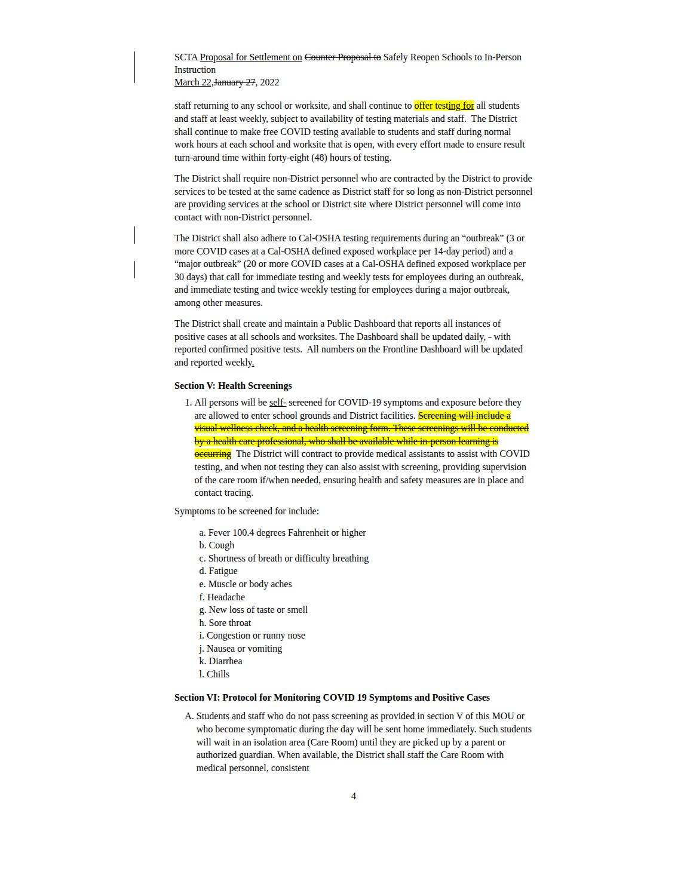SCTA Proposal for Settlement on Counter Proposal to Safely Reopen Schools to In-Person Instruction March 22,January 27, 2022
staff returning to any school or worksite, and shall continue to offer testing for all students and staff at least weekly, subject to availability of testing materials and staff. The District shall continue to make free COVID testing available to students and staff during normal work hours at each school and worksite that is open, with every effort made to ensure result turn-around time within forty-eight (48) hours of testing.
The District shall require non-District personnel who are contracted by the District to provide services to be tested at the same cadence as District staff for so long as non-District personnel are providing services at the school or District site where District personnel will come into contact with non-District personnel.
The District shall also adhere to Cal-OSHA testing requirements during an “outbreak” (3 or more COVID cases at a Cal-OSHA defined exposed workplace per 14-day period) and a “major outbreak” (20 or more COVID cases at a Cal-OSHA defined exposed workplace per 30 days) that call for immediate testing and weekly tests for employees during an outbreak, and immediate testing and twice weekly testing for employees during a major outbreak, among other measures.
The District shall create and maintain a Public Dashboard that reports all instances of positive cases at all schools and worksites. The Dashboard shall be updated daily, - with reported confirmed positive tests. All numbers on the Frontline Dashboard will be updated and reported weekly.
Section V: Health Screenings
All persons will be self- screened for COVID-19 symptoms and exposure before they are allowed to enter school grounds and District facilities. Screening will include a visual wellness check, and a health screening form. These screenings will be conducted by a health care professional, who shall be available while in-person learning is occurring The District will contract to provide medical assistants to assist with COVID testing, and when not testing they can also assist with screening, providing supervision of the care room if/when needed, ensuring health and safety measures are in place and contact tracing.
Symptoms to be screened for include:
a. Fever 100.4 degrees Fahrenheit or higher
b. Cough
c. Shortness of breath or difficulty breathing
d. Fatigue
e. Muscle or body aches
f. Headache
g. New loss of taste or smell
h. Sore throat
i. Congestion or runny nose
j. Nausea or vomiting
k. Diarrhea
l. Chills
Section VI: Protocol for Monitoring COVID 19 Symptoms and Positive Cases
Students and staff who do not pass screening as provided in section V of this MOU or who become symptomatic during the day will be sent home immediately. Such students will wait in an isolation area (Care Room) until they are picked up by a parent or authorized guardian. When available, the District shall staff the Care Room with medical personnel, consistent
4